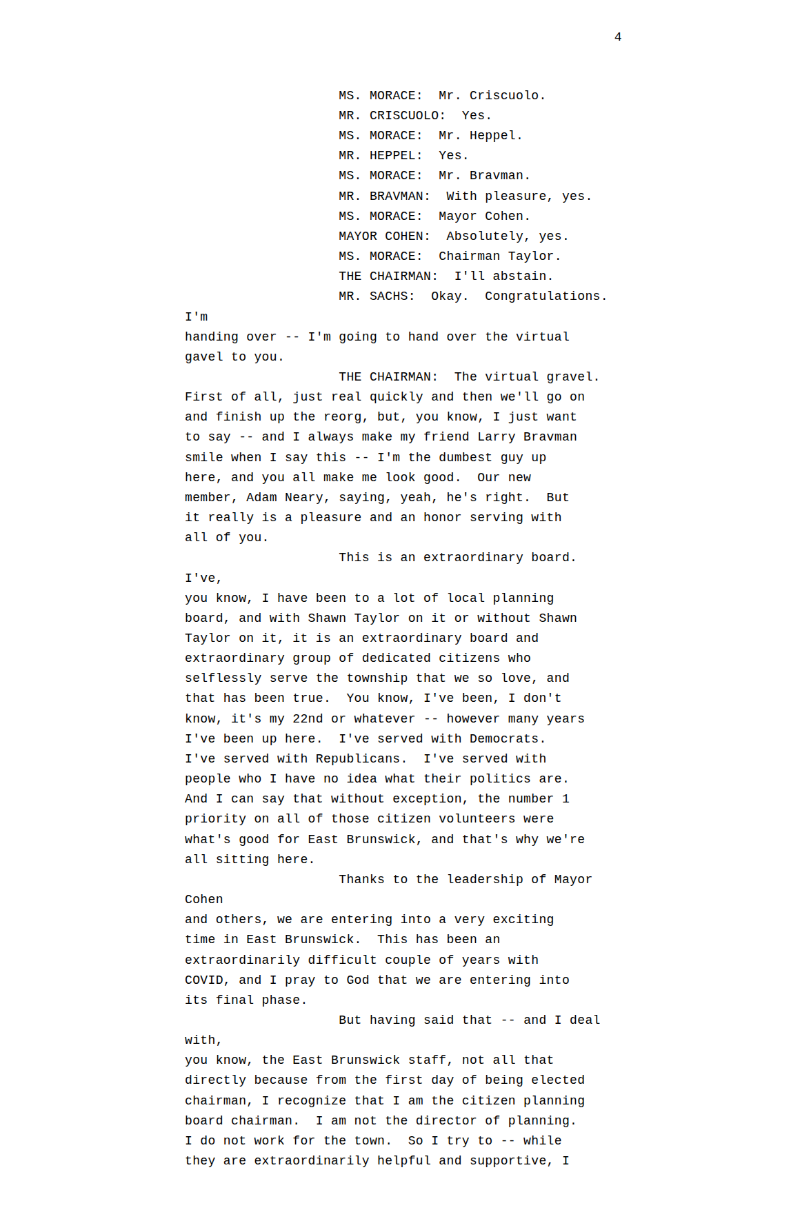4
MS. MORACE: Mr. Criscuolo. MR. CRISCUOLO: Yes. MS. MORACE: Mr. Heppel. MR. HEPPEL: Yes. MS. MORACE: Mr. Bravman. MR. BRAVMAN: With pleasure, yes. MS. MORACE: Mayor Cohen. MAYOR COHEN: Absolutely, yes. MS. MORACE: Chairman Taylor. THE CHAIRMAN: I'll abstain. MR. SACHS: Okay. Congratulations. I'm handing over -- I'm going to hand over the virtual gavel to you. THE CHAIRMAN: The virtual gravel. First of all, just real quickly and then we'll go on and finish up the reorg, but, you know, I just want to say -- and I always make my friend Larry Bravman smile when I say this -- I'm the dumbest guy up here, and you all make me look good. Our new member, Adam Neary, saying, yeah, he's right. But it really is a pleasure and an honor serving with all of you. This is an extraordinary board. I've, you know, I have been to a lot of local planning board, and with Shawn Taylor on it or without Shawn Taylor on it, it is an extraordinary board and extraordinary group of dedicated citizens who selflessly serve the township that we so love, and that has been true. You know, I've been, I don't know, it's my 22nd or whatever -- however many years I've been up here. I've served with Democrats. I've served with Republicans. I've served with people who I have no idea what their politics are. And I can say that without exception, the number 1 priority on all of those citizen volunteers were what's good for East Brunswick, and that's why we're all sitting here. Thanks to the leadership of Mayor Cohen and others, we are entering into a very exciting time in East Brunswick. This has been an extraordinarily difficult couple of years with COVID, and I pray to God that we are entering into its final phase. But having said that -- and I deal with, you know, the East Brunswick staff, not all that directly because from the first day of being elected chairman, I recognize that I am the citizen planning board chairman. I am not the director of planning. I do not work for the town. So I try to -- while they are extraordinarily helpful and supportive, I